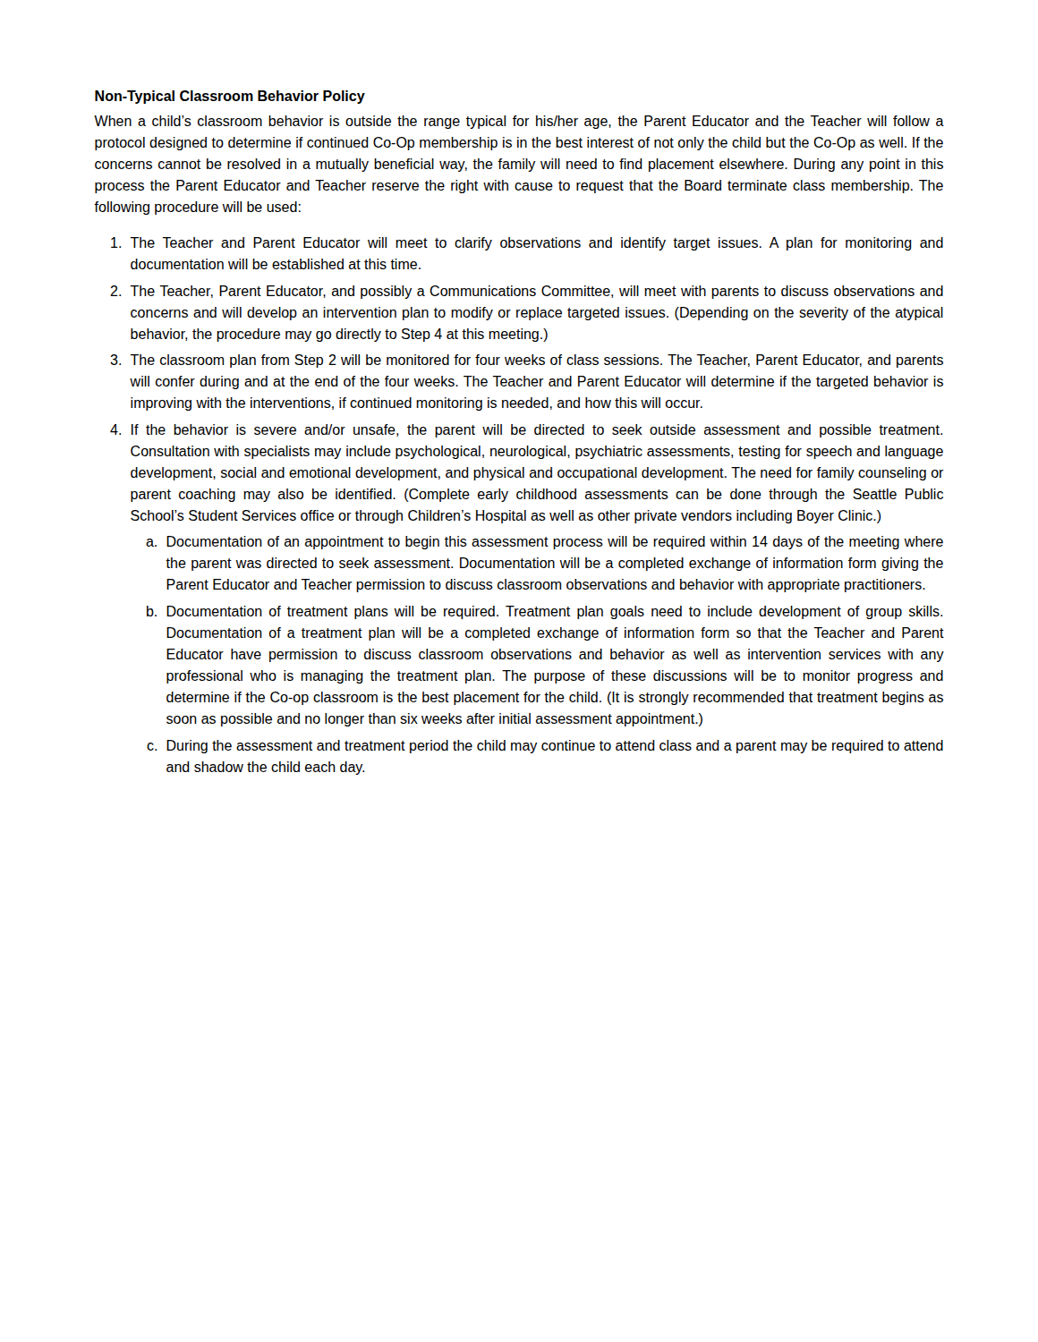Non-Typical Classroom Behavior Policy
When a child’s classroom behavior is outside the range typical for his/her age, the Parent Educator and the Teacher will follow a protocol designed to determine if continued Co-Op membership is in the best interest of not only the child but the Co-Op as well. If the concerns cannot be resolved in a mutually beneficial way, the family will need to find placement elsewhere. During any point in this process the Parent Educator and Teacher reserve the right with cause to request that the Board terminate class membership. The following procedure will be used:
The Teacher and Parent Educator will meet to clarify observations and identify target issues. A plan for monitoring and documentation will be established at this time.
The Teacher, Parent Educator, and possibly a Communications Committee, will meet with parents to discuss observations and concerns and will develop an intervention plan to modify or replace targeted issues. (Depending on the severity of the atypical behavior, the procedure may go directly to Step 4 at this meeting.)
The classroom plan from Step 2 will be monitored for four weeks of class sessions. The Teacher, Parent Educator, and parents will confer during and at the end of the four weeks. The Teacher and Parent Educator will determine if the targeted behavior is improving with the interventions, if continued monitoring is needed, and how this will occur.
If the behavior is severe and/or unsafe, the parent will be directed to seek outside assessment and possible treatment. Consultation with specialists may include psychological, neurological, psychiatric assessments, testing for speech and language development, social and emotional development, and physical and occupational development. The need for family counseling or parent coaching may also be identified. (Complete early childhood assessments can be done through the Seattle Public School’s Student Services office or through Children’s Hospital as well as other private vendors including Boyer Clinic.)
Documentation of an appointment to begin this assessment process will be required within 14 days of the meeting where the parent was directed to seek assessment. Documentation will be a completed exchange of information form giving the Parent Educator and Teacher permission to discuss classroom observations and behavior with appropriate practitioners.
Documentation of treatment plans will be required. Treatment plan goals need to include development of group skills. Documentation of a treatment plan will be a completed exchange of information form so that the Teacher and Parent Educator have permission to discuss classroom observations and behavior as well as intervention services with any professional who is managing the treatment plan. The purpose of these discussions will be to monitor progress and determine if the Co-op classroom is the best placement for the child. (It is strongly recommended that treatment begins as soon as possible and no longer than six weeks after initial assessment appointment.)
During the assessment and treatment period the child may continue to attend class and a parent may be required to attend and shadow the child each day.